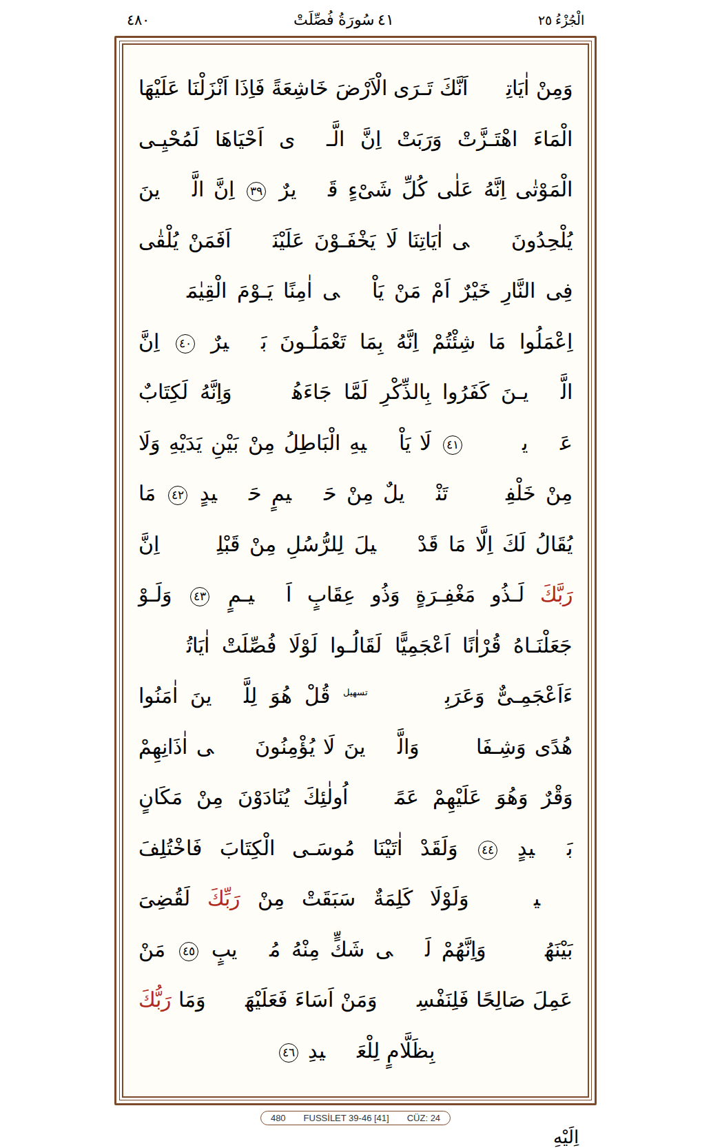الْجُزْءُ ٢٥ ٤١ سُورَةُ فُصِّلَتْ ٤٨٠
وَمِنْ اٰيَاتِهٖ اَنَّكَ تَـرَى الْاَرْضَ خَاشِعَةً فَاِذَا اَنْزَلْنَا عَلَيْهَا الْمَاءَ اهْتَـزَّتْ وَرَبَتْ اِنَّ الَّـذٖى اَحْيَاهَا لَمُحْيِـى الْمَوْتٰى اِنَّهُ عَلٰى كُلِّ شَىْءٍ قَدٖيرٌ ٣٩ اِنَّ الَّذٖينَ يُلْحِدُونَ فٖى اٰيَاتِنَا لَا يَخْفَـوْنَ عَلَيْنَاۜ اَفَمَنْ يُلْقٰى فِى النَّارِ خَيْرٌ اَمْ مَنْ يَاْتٖى اٰمِنًا يَـوْمَ الْقِيٰمَةِۜ اِعْمَلُوا مَا شِئْتُمْ اِنَّهُ بِمَا تَعْمَلُـونَ بَصٖيرٌ ٤٠ اِنَّ الَّذٖيـنَ كَفَرُوا بِالذِّكْرِ لَمَّا جَاءَهُمْۚ وَاِنَّهُ لَكِتَابٌ عَزٖيزٌۙ ٤١ لَا يَاْتٖيهِ الْبَاطِلُ مِنْ بَيْنِ يَدَيْهِ وَلَا مِنْ خَلْفِهٖۜ تَنْزٖيلٌ مِنْ حَكٖيمٍ حَمٖيدٍ ٤٢ مَا يُقَالُ لَكَ اِلَّا مَا قَدْ قٖيلَ لِلرُّسُلِ مِنْ قَبْلِكَۜ اِنَّ رَبَّكَ لَـذُو مَغْفِـرَةٍ وَذُو عِقَابٍ اَلٖيـمٍ ٤٣ وَلَـوْ جَعَلْنَـاهُ قُرْاٰنًا اَعْجَمِيًّا لَقَالُـوا لَوْلَا فُصِّلَتْ اٰيَاتُهُۜ ءَاَعْجَمِـىٌّ وَعَرَبِىٌّۜ تسهيل قُلْ هُوَ لِلَّذٖينَ اٰمَنُوا هُدًى وَشِـفَاءٌۜ وَالَّذٖينَ لَا يُؤْمِنُونَ فٖى اٰذَانِهِمْ وَقْرٌ وَهُوَ عَلَيْهِمْ عَمًىۜ اُولٰئِكَ يُنَادَوْنَ مِنْ مَكَانٍ بَعٖيدٍ ٤٤ وَلَقَدْ اٰتَيْنَا مُوسَـى الْكِتَابَ فَاخْتُلِفَ فٖيهِۜ وَلَوْلَا كَلِمَةٌ سَبَقَتْ مِنْ رَبِّكَ لَقُضِىَ بَيْنَهُمْۜ وَاِنَّهُمْ لَفٖى شَكٍّ مِنْهُ مُرٖيبٍ ٤٥ مَنْ عَمِلَ صَالِحًا فَلِنَفْسِهٖ وَمَنْ اَسَاءَ فَعَلَيْهَاۜ وَمَا رَبُّكَ بِظَلَّامٍ لِلْعَبٖيدِ ٤٦
CÜZ: 24 [41] FUSSİLET 39-46 480
اِلَيْهِ